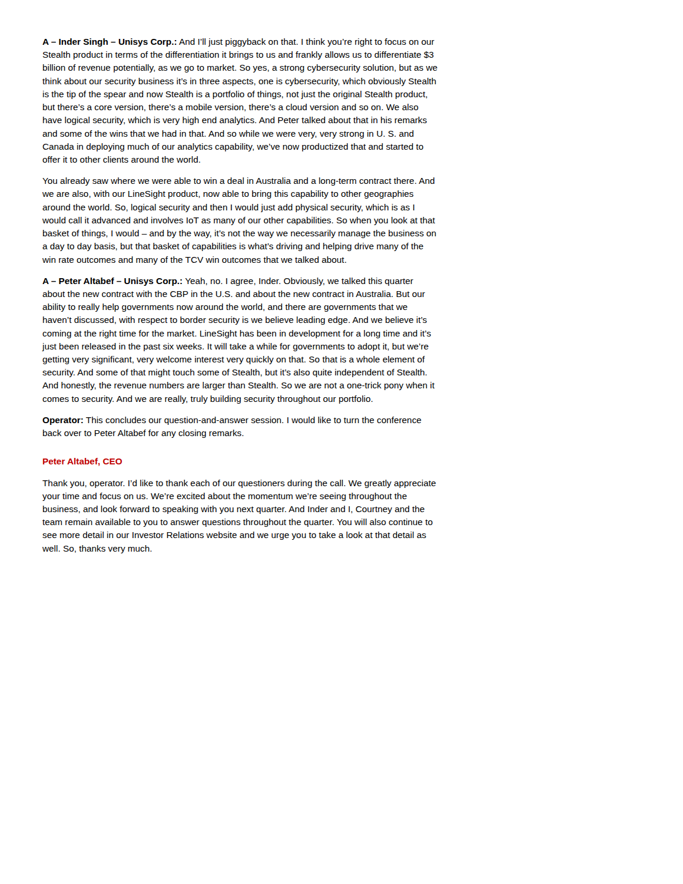A – Inder Singh – Unisys Corp.: And I’ll just piggyback on that. I think you’re right to focus on our Stealth product in terms of the differentiation it brings to us and frankly allows us to differentiate $3 billion of revenue potentially, as we go to market. So yes, a strong cybersecurity solution, but as we think about our security business it’s in three aspects, one is cybersecurity, which obviously Stealth is the tip of the spear and now Stealth is a portfolio of things, not just the original Stealth product, but there’s a core version, there’s a mobile version, there’s a cloud version and so on. We also have logical security, which is very high end analytics. And Peter talked about that in his remarks and some of the wins that we had in that. And so while we were very, very strong in U. S. and Canada in deploying much of our analytics capability, we’ve now productized that and started to offer it to other clients around the world.
You already saw where we were able to win a deal in Australia and a long-term contract there. And we are also, with our LineSight product, now able to bring this capability to other geographies around the world. So, logical security and then I would just add physical security, which is as I would call it advanced and involves IoT as many of our other capabilities. So when you look at that basket of things, I would – and by the way, it’s not the way we necessarily manage the business on a day to day basis, but that basket of capabilities is what’s driving and helping drive many of the win rate outcomes and many of the TCV win outcomes that we talked about.
A – Peter Altabef – Unisys Corp.: Yeah, no. I agree, Inder. Obviously, we talked this quarter about the new contract with the CBP in the U.S. and about the new contract in Australia. But our ability to really help governments now around the world, and there are governments that we haven’t discussed, with respect to border security is we believe leading edge. And we believe it’s coming at the right time for the market. LineSight has been in development for a long time and it’s just been released in the past six weeks. It will take a while for governments to adopt it, but we’re getting very significant, very welcome interest very quickly on that. So that is a whole element of security. And some of that might touch some of Stealth, but it’s also quite independent of Stealth. And honestly, the revenue numbers are larger than Stealth. So we are not a one-trick pony when it comes to security. And we are really, truly building security throughout our portfolio.
Operator: This concludes our question-and-answer session. I would like to turn the conference back over to Peter Altabef for any closing remarks.
Peter Altabef, CEO
Thank you, operator. I’d like to thank each of our questioners during the call. We greatly appreciate your time and focus on us. We’re excited about the momentum we’re seeing throughout the business, and look forward to speaking with you next quarter. And Inder and I, Courtney and the team remain available to you to answer questions throughout the quarter. You will also continue to see more detail in our Investor Relations website and we urge you to take a look at that detail as well. So, thanks very much.